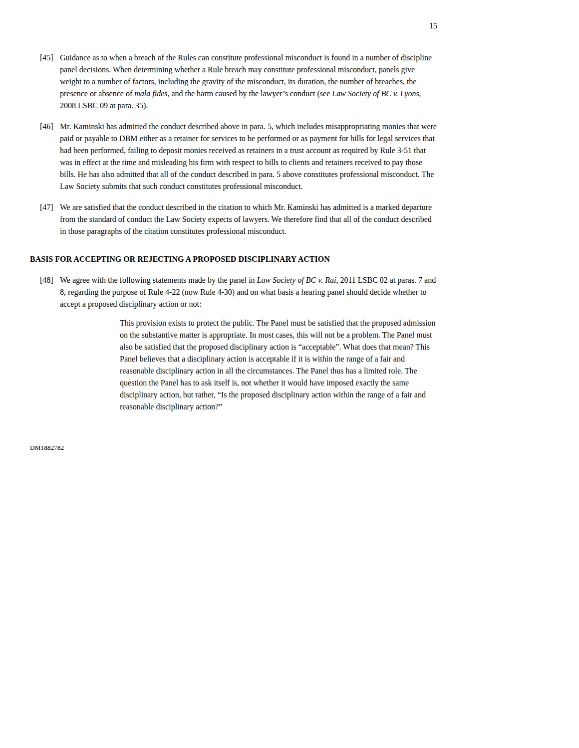15
[45]
Guidance as to when a breach of the Rules can constitute professional misconduct is found in a number of discipline panel decisions. When determining whether a Rule breach may constitute professional misconduct, panels give weight to a number of factors, including the gravity of the misconduct, its duration, the number of breaches, the presence or absence of mala fides, and the harm caused by the lawyer’s conduct (see Law Society of BC v. Lyons, 2008 LSBC 09 at para. 35).
[46]
Mr. Kaminski has admitted the conduct described above in para. 5, which includes misappropriating monies that were paid or payable to DBM either as a retainer for services to be performed or as payment for bills for legal services that had been performed, failing to deposit monies received as retainers in a trust account as required by Rule 3-51 that was in effect at the time and misleading his firm with respect to bills to clients and retainers received to pay those bills. He has also admitted that all of the conduct described in para. 5 above constitutes professional misconduct. The Law Society submits that such conduct constitutes professional misconduct.
[47]
We are satisfied that the conduct described in the citation to which Mr. Kaminski has admitted is a marked departure from the standard of conduct the Law Society expects of lawyers. We therefore find that all of the conduct described in those paragraphs of the citation constitutes professional misconduct.
BASIS FOR ACCEPTING OR REJECTING A PROPOSED DISCIPLINARY ACTION
[48]
We agree with the following statements made by the panel in Law Society of BC v. Rai, 2011 LSBC 02 at paras. 7 and 8, regarding the purpose of Rule 4-22 (now Rule 4-30) and on what basis a hearing panel should decide whether to accept a proposed disciplinary action or not:
This provision exists to protect the public. The Panel must be satisfied that the proposed admission on the substantive matter is appropriate. In most cases, this will not be a problem. The Panel must also be satisfied that the proposed disciplinary action is “acceptable”. What does that mean? This Panel believes that a disciplinary action is acceptable if it is within the range of a fair and reasonable disciplinary action in all the circumstances. The Panel thus has a limited role. The question the Panel has to ask itself is, not whether it would have imposed exactly the same disciplinary action, but rather, “Is the proposed disciplinary action within the range of a fair and reasonable disciplinary action?”
DM1882782